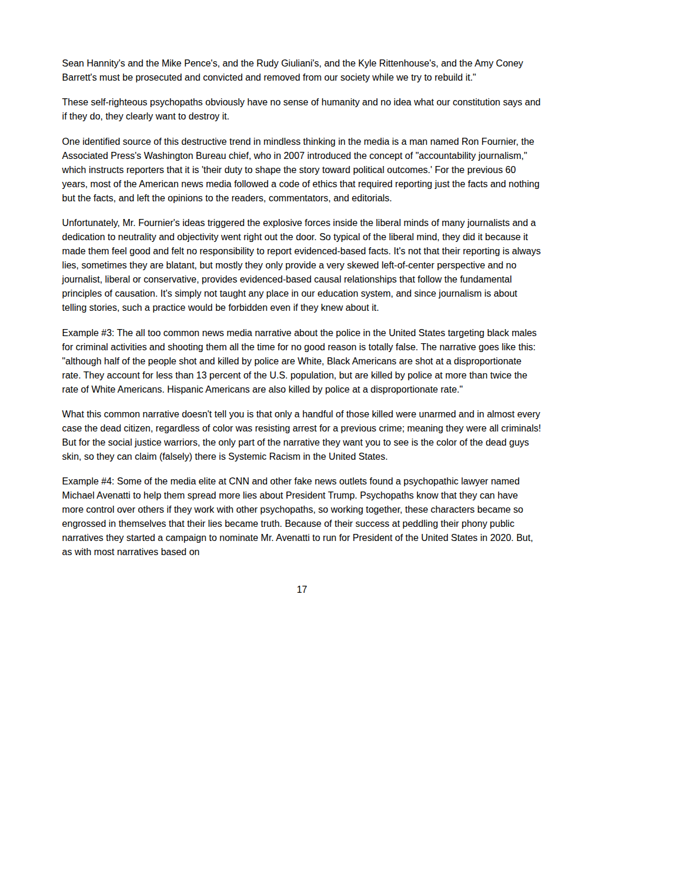Sean Hannity's and the Mike Pence's, and the Rudy Giuliani's, and the Kyle Rittenhouse's, and the Amy Coney Barrett's must be prosecuted and convicted and removed from our society while we try to rebuild it."
These self-righteous psychopaths obviously have no sense of humanity and no idea what our constitution says and if they do, they clearly want to destroy it.
One identified source of this destructive trend in mindless thinking in the media is a man named Ron Fournier, the Associated Press's Washington Bureau chief, who in 2007 introduced the concept of "accountability journalism," which instructs reporters that it is 'their duty to shape the story toward political outcomes.' For the previous 60 years, most of the American news media followed a code of ethics that required reporting just the facts and nothing but the facts, and left the opinions to the readers, commentators, and editorials.
Unfortunately, Mr. Fournier's ideas triggered the explosive forces inside the liberal minds of many journalists and a dedication to neutrality and objectivity went right out the door. So typical of the liberal mind, they did it because it made them feel good and felt no responsibility to report evidenced-based facts. It's not that their reporting is always lies, sometimes they are blatant, but mostly they only provide a very skewed left-of-center perspective and no journalist, liberal or conservative, provides evidenced-based causal relationships that follow the fundamental principles of causation. It's simply not taught any place in our education system, and since journalism is about telling stories, such a practice would be forbidden even if they knew about it.
Example #3: The all too common news media narrative about the police in the United States targeting black males for criminal activities and shooting them all the time for no good reason is totally false. The narrative goes like this: "although half of the people shot and killed by police are White, Black Americans are shot at a disproportionate rate. They account for less than 13 percent of the U.S. population, but are killed by police at more than twice the rate of White Americans. Hispanic Americans are also killed by police at a disproportionate rate."
What this common narrative doesn't tell you is that only a handful of those killed were unarmed and in almost every case the dead citizen, regardless of color was resisting arrest for a previous crime; meaning they were all criminals! But for the social justice warriors, the only part of the narrative they want you to see is the color of the dead guys skin, so they can claim (falsely) there is Systemic Racism in the United States.
Example #4: Some of the media elite at CNN and other fake news outlets found a psychopathic lawyer named Michael Avenatti to help them spread more lies about President Trump. Psychopaths know that they can have more control over others if they work with other psychopaths, so working together, these characters became so engrossed in themselves that their lies became truth. Because of their success at peddling their phony public narratives they started a campaign to nominate Mr. Avenatti to run for President of the United States in 2020. But, as with most narratives based on
17